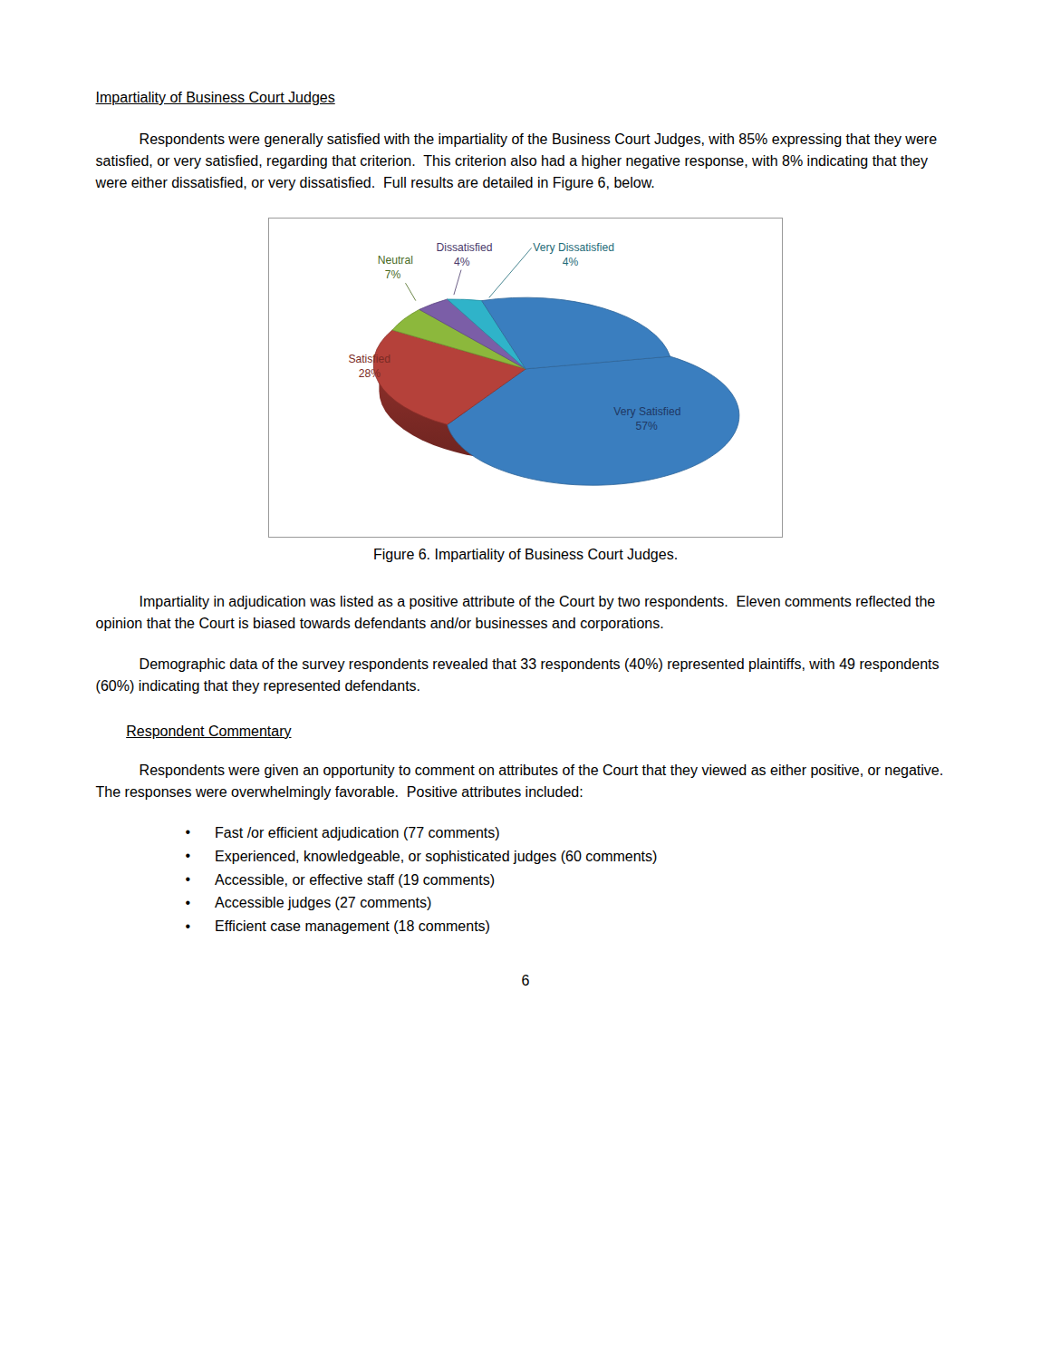Impartiality of Business Court Judges
Respondents were generally satisfied with the impartiality of the Business Court Judges, with 85% expressing that they were satisfied, or very satisfied, regarding that criterion. This criterion also had a higher negative response, with 8% indicating that they were either dissatisfied, or very dissatisfied. Full results are detailed in Figure 6, below.
Very Satisfied 57% Satisfied 28% Neutral 7% Dissatisfied 4% Very Dissatisfied 4%
Figure 6. Impartiality of Business Court Judges.
Impartiality in adjudication was listed as a positive attribute of the Court by two respondents. Eleven comments reflected the opinion that the Court is biased towards defendants and/or businesses and corporations.
Demographic data of the survey respondents revealed that 33 respondents (40%) represented plaintiffs, with 49 respondents (60%) indicating that they represented defendants.
Respondent Commentary
Respondents were given an opportunity to comment on attributes of the Court that they viewed as either positive, or negative. The responses were overwhelmingly favorable. Positive attributes included:
Fast /or efficient adjudication (77 comments)
Experienced, knowledgeable, or sophisticated judges (60 comments)
Accessible, or effective staff (19 comments)
Accessible judges (27 comments)
Efficient case management (18 comments)
6